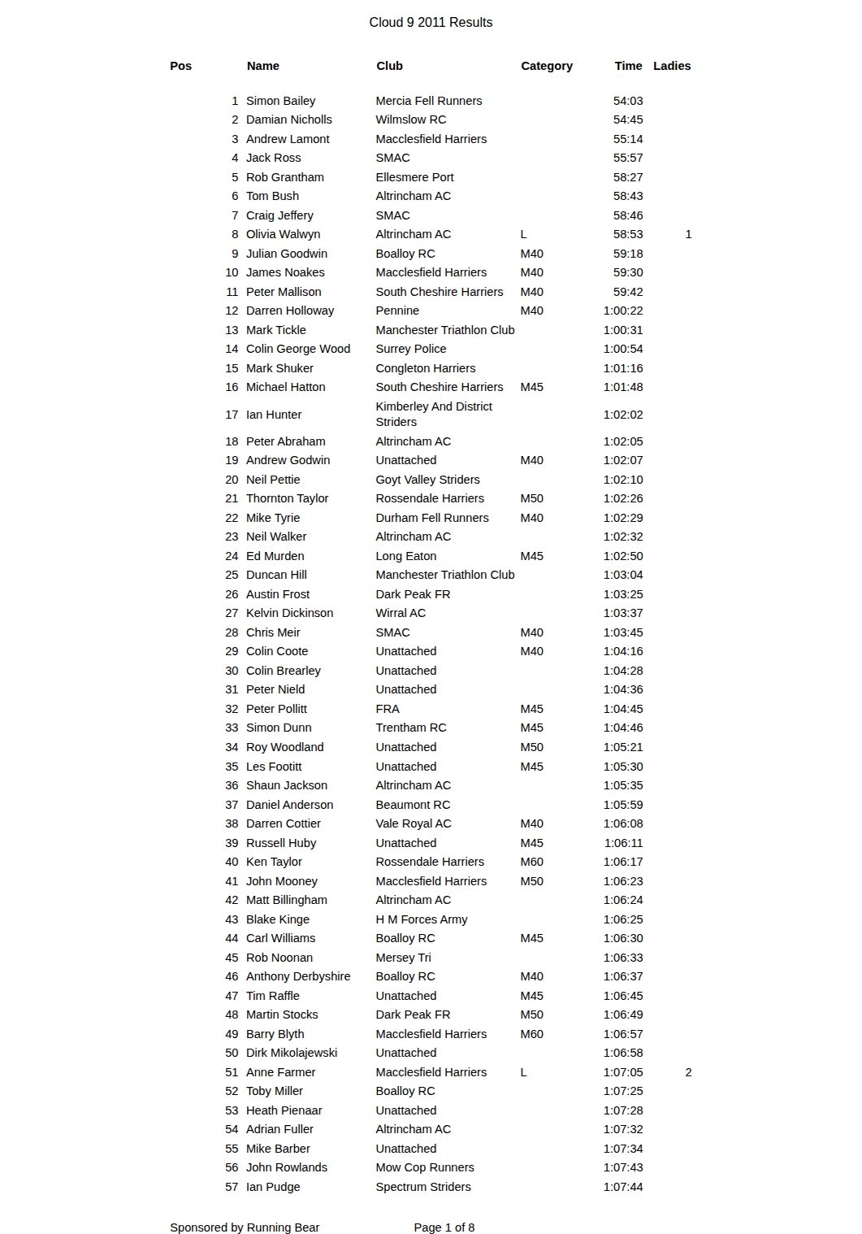Cloud 9 2011 Results
| Pos | Name | Club | Category | Time | Ladies |
| --- | --- | --- | --- | --- | --- |
| 1 | Simon Bailey | Mercia Fell Runners | | 54:03 | |
| 2 | Damian Nicholls | Wilmslow RC | | 54:45 | |
| 3 | Andrew Lamont | Macclesfield Harriers | | 55:14 | |
| 4 | Jack Ross | SMAC | | 55:57 | |
| 5 | Rob Grantham | Ellesmere Port | | 58:27 | |
| 6 | Tom Bush | Altrincham AC | | 58:43 | |
| 7 | Craig Jeffery | SMAC | | 58:46 | |
| 8 | Olivia Walwyn | Altrincham AC | L | 58:53 | 1 |
| 9 | Julian Goodwin | Boalloy RC | M40 | 59:18 | |
| 10 | James Noakes | Macclesfield Harriers | M40 | 59:30 | |
| 11 | Peter Mallison | South Cheshire Harriers | M40 | 59:42 | |
| 12 | Darren Holloway | Pennine | M40 | 1:00:22 | |
| 13 | Mark Tickle | Manchester Triathlon Club | | 1:00:31 | |
| 14 | Colin George Wood | Surrey Police | | 1:00:54 | |
| 15 | Mark Shuker | Congleton Harriers | | 1:01:16 | |
| 16 | Michael Hatton | South Cheshire Harriers | M45 | 1:01:48 | |
| 17 | Ian Hunter | Kimberley And District Striders | | 1:02:02 | |
| 18 | Peter Abraham | Altrincham AC | | 1:02:05 | |
| 19 | Andrew Godwin | Unattached | M40 | 1:02:07 | |
| 20 | Neil Pettie | Goyt Valley Striders | | 1:02:10 | |
| 21 | Thornton Taylor | Rossendale Harriers | M50 | 1:02:26 | |
| 22 | Mike Tyrie | Durham Fell Runners | M40 | 1:02:29 | |
| 23 | Neil Walker | Altrincham AC | | 1:02:32 | |
| 24 | Ed Murden | Long Eaton | M45 | 1:02:50 | |
| 25 | Duncan Hill | Manchester Triathlon Club | | 1:03:04 | |
| 26 | Austin Frost | Dark Peak FR | | 1:03:25 | |
| 27 | Kelvin Dickinson | Wirral AC | | 1:03:37 | |
| 28 | Chris Meir | SMAC | M40 | 1:03:45 | |
| 29 | Colin Coote | Unattached | M40 | 1:04:16 | |
| 30 | Colin Brearley | Unattached | | 1:04:28 | |
| 31 | Peter Nield | Unattached | | 1:04:36 | |
| 32 | Peter Pollitt | FRA | M45 | 1:04:45 | |
| 33 | Simon Dunn | Trentham RC | M45 | 1:04:46 | |
| 34 | Roy Woodland | Unattached | M50 | 1:05:21 | |
| 35 | Les Footitt | Unattached | M45 | 1:05:30 | |
| 36 | Shaun Jackson | Altrincham AC | | 1:05:35 | |
| 37 | Daniel Anderson | Beaumont RC | | 1:05:59 | |
| 38 | Darren Cottier | Vale Royal AC | M40 | 1:06:08 | |
| 39 | Russell Huby | Unattached | M45 | 1:06:11 | |
| 40 | Ken Taylor | Rossendale Harriers | M60 | 1:06:17 | |
| 41 | John Mooney | Macclesfield Harriers | M50 | 1:06:23 | |
| 42 | Matt Billingham | Altrincham AC | | 1:06:24 | |
| 43 | Blake Kinge | H M Forces Army | | 1:06:25 | |
| 44 | Carl Williams | Boalloy RC | M45 | 1:06:30 | |
| 45 | Rob Noonan | Mersey Tri | | 1:06:33 | |
| 46 | Anthony Derbyshire | Boalloy RC | M40 | 1:06:37 | |
| 47 | Tim Raffle | Unattached | M45 | 1:06:45 | |
| 48 | Martin Stocks | Dark Peak FR | M50 | 1:06:49 | |
| 49 | Barry Blyth | Macclesfield Harriers | M60 | 1:06:57 | |
| 50 | Dirk Mikolajewski | Unattached | | 1:06:58 | |
| 51 | Anne Farmer | Macclesfield Harriers | L | 1:07:05 | 2 |
| 52 | Toby Miller | Boalloy RC | | 1:07:25 | |
| 53 | Heath Pienaar | Unattached | | 1:07:28 | |
| 54 | Adrian Fuller | Altrincham AC | | 1:07:32 | |
| 55 | Mike Barber | Unattached | | 1:07:34 | |
| 56 | John Rowlands | Mow Cop Runners | | 1:07:43 | |
| 57 | Ian Pudge | Spectrum Striders | | 1:07:44 | |
Sponsored by Running Bear
Page 1 of 8